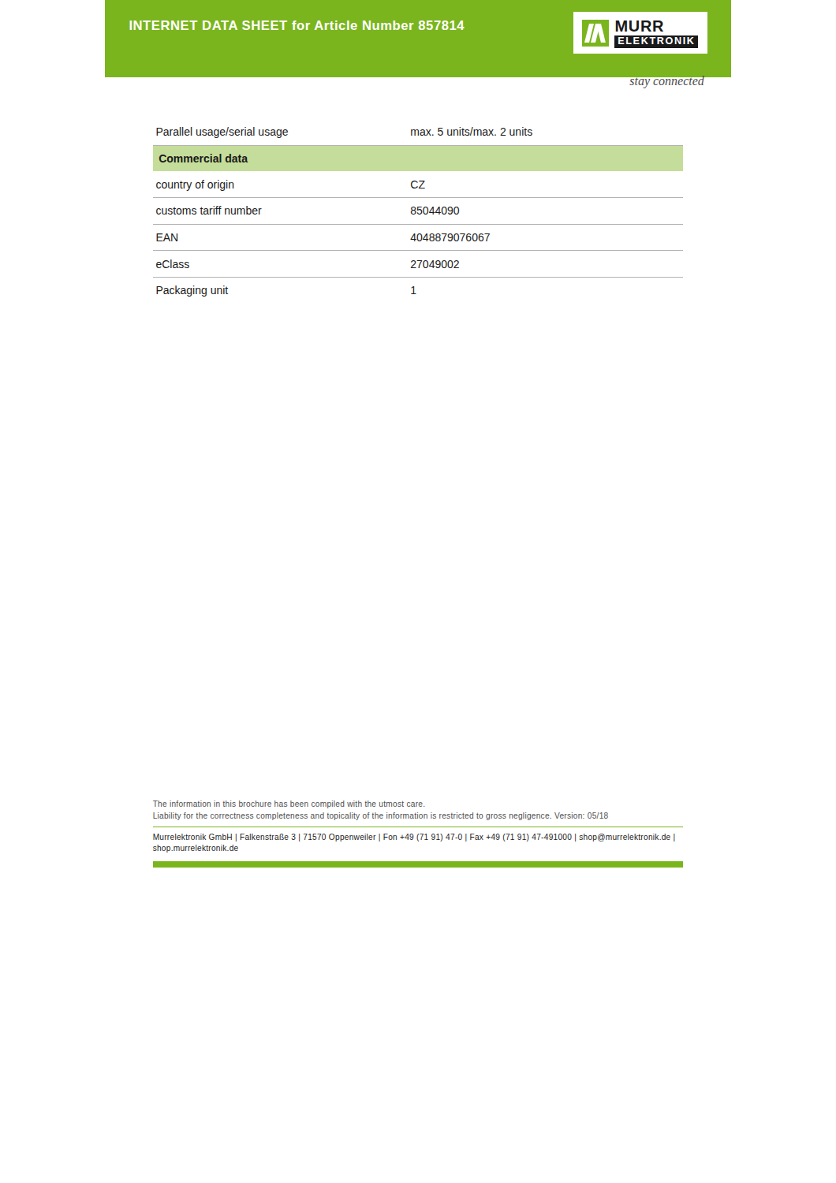INTERNET DATA SHEET for Article Number 857814
MURR
ELEKTRONIK
stay connected
| Parallel usage/serial usage | max. 5 units/max. 2 units |
| Commercial data |
| country of origin | CZ |
| customs tariff number | 85044090 |
| EAN | 4048879076067 |
| eClass | 27049002 |
| Packaging unit | 1 |
The information in this brochure has been compiled with the utmost care.
Liability for the correctness completeness and topicality of the information is restricted to gross negligence. Version: 05/18
Murrelektronik GmbH | Falkenstraße 3 | 71570 Oppenweiler | Fon +49 (71 91) 47-0 | Fax +49 (71 91) 47-491000 | shop@murrelektronik.de | shop.murrelektronik.de